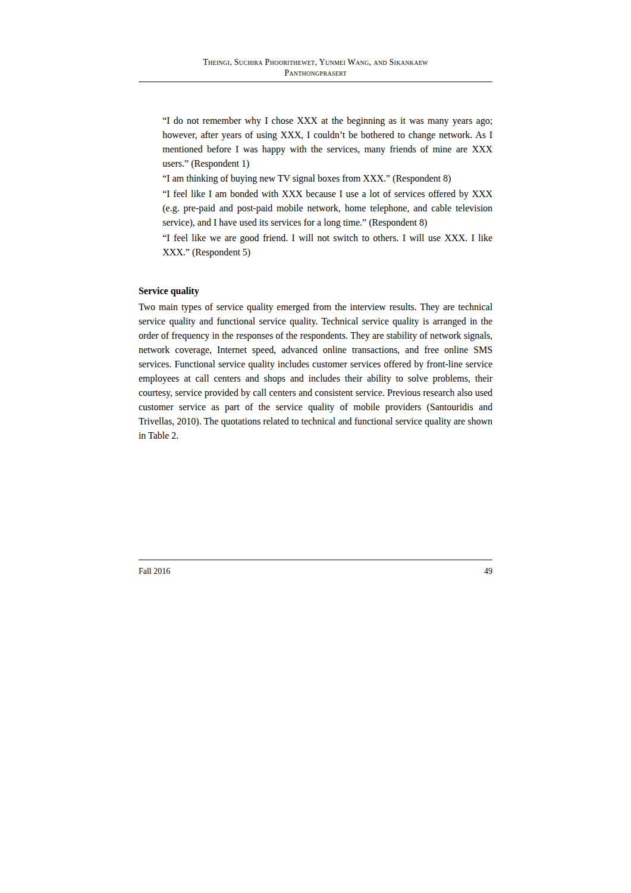Theingi, Suchira Phoorithewet, Yunmei Wang, and Sikankaew
Panthongprasert
“I do not remember why I chose XXX at the beginning as it was many years ago; however, after years of using XXX, I couldn’t be bothered to change network. As I mentioned before I was happy with the services, many friends of mine are XXX users.” (Respondent 1)
“I am thinking of buying new TV signal boxes from XXX.” (Respondent 8)
“I feel like I am bonded with XXX because I use a lot of services offered by XXX (e.g. pre-paid and post-paid mobile network, home telephone, and cable television service), and I have used its services for a long time.” (Respondent 8)
“I feel like we are good friend. I will not switch to others. I will use XXX. I like XXX.” (Respondent 5)
Service quality
Two main types of service quality emerged from the interview results. They are technical service quality and functional service quality. Technical service quality is arranged in the order of frequency in the responses of the respondents. They are stability of network signals, network coverage, Internet speed, advanced online transactions, and free online SMS services. Functional service quality includes customer services offered by front-line service employees at call centers and shops and includes their ability to solve problems, their courtesy, service provided by call centers and consistent service. Previous research also used customer service as part of the service quality of mobile providers (Santouridis and Trivellas, 2010). The quotations related to technical and functional service quality are shown in Table 2.
Fall 2016 49